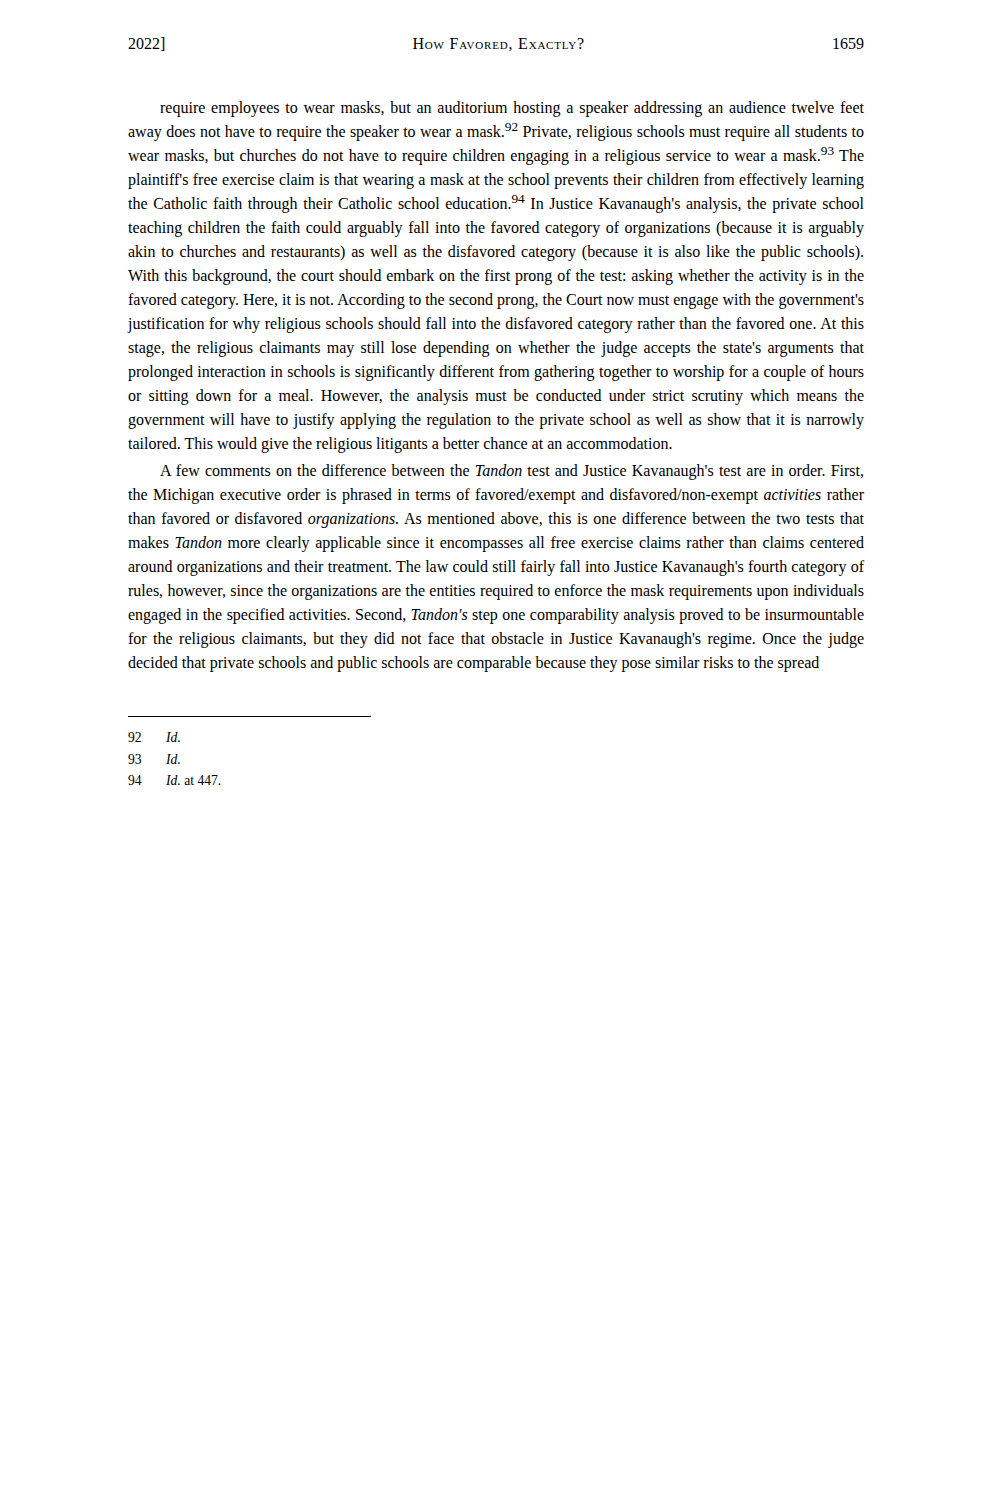2022] How Favored, Exactly? 1659
require employees to wear masks, but an auditorium hosting a speaker addressing an audience twelve feet away does not have to require the speaker to wear a mask.92 Private, religious schools must require all students to wear masks, but churches do not have to require children engaging in a religious service to wear a mask.93 The plaintiff's free exercise claim is that wearing a mask at the school prevents their children from effectively learning the Catholic faith through their Catholic school education.94 In Justice Kavanaugh's analysis, the private school teaching children the faith could arguably fall into the favored category of organizations (because it is arguably akin to churches and restaurants) as well as the disfavored category (because it is also like the public schools). With this background, the court should embark on the first prong of the test: asking whether the activity is in the favored category. Here, it is not. According to the second prong, the Court now must engage with the government's justification for why religious schools should fall into the disfavored category rather than the favored one. At this stage, the religious claimants may still lose depending on whether the judge accepts the state's arguments that prolonged interaction in schools is significantly different from gathering together to worship for a couple of hours or sitting down for a meal. However, the analysis must be conducted under strict scrutiny which means the government will have to justify applying the regulation to the private school as well as show that it is narrowly tailored. This would give the religious litigants a better chance at an accommodation.
A few comments on the difference between the Tandon test and Justice Kavanaugh's test are in order. First, the Michigan executive order is phrased in terms of favored/exempt and disfavored/non-exempt activities rather than favored or disfavored organizations. As mentioned above, this is one difference between the two tests that makes Tandon more clearly applicable since it encompasses all free exercise claims rather than claims centered around organizations and their treatment. The law could still fairly fall into Justice Kavanaugh's fourth category of rules, however, since the organizations are the entities required to enforce the mask requirements upon individuals engaged in the specified activities. Second, Tandon's step one comparability analysis proved to be insurmountable for the religious claimants, but they did not face that obstacle in Justice Kavanaugh's regime. Once the judge decided that private schools and public schools are comparable because they pose similar risks to the spread
92 Id.
93 Id.
94 Id. at 447.